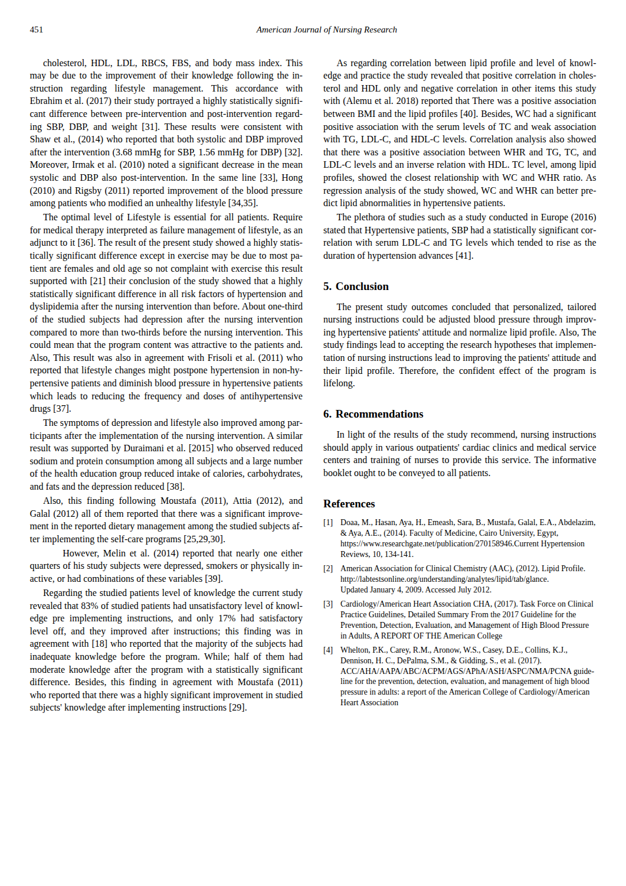451
American Journal of Nursing Research
cholesterol, HDL, LDL, RBCS, FBS, and body mass index. This may be due to the improvement of their knowledge following the instruction regarding lifestyle management. This accordance with Ebrahim et al. (2017) their study portrayed a highly statistically significant difference between pre-intervention and post-intervention regarding SBP, DBP, and weight [31]. These results were consistent with Shaw et al., (2014) who reported that both systolic and DBP improved after the intervention (3.68 mmHg for SBP, 1.56 mmHg for DBP) [32]. Moreover, Irmak et al. (2010) noted a significant decrease in the mean systolic and DBP also post-intervention. In the same line [33], Hong (2010) and Rigsby (2011) reported improvement of the blood pressure among patients who modified an unhealthy lifestyle [34,35].
The optimal level of Lifestyle is essential for all patients. Require for medical therapy interpreted as failure management of lifestyle, as an adjunct to it [36]. The result of the present study showed a highly statistically significant difference except in exercise may be due to most patient are females and old age so not complaint with exercise this result supported with [21] their conclusion of the study showed that a highly statistically significant difference in all risk factors of hypertension and dyslipidemia after the nursing intervention than before. About one-third of the studied subjects had depression after the nursing intervention compared to more than two-thirds before the nursing intervention. This could mean that the program content was attractive to the patients and. Also, This result was also in agreement with Frisoli et al. (2011) who reported that lifestyle changes might postpone hypertension in non-hypertensive patients and diminish blood pressure in hypertensive patients which leads to reducing the frequency and doses of antihypertensive drugs [37].
The symptoms of depression and lifestyle also improved among participants after the implementation of the nursing intervention. A similar result was supported by Duraimani et al. [2015] who observed reduced sodium and protein consumption among all subjects and a large number of the health education group reduced intake of calories, carbohydrates, and fats and the depression reduced [38].
Also, this finding following Moustafa (2011), Attia (2012), and Galal (2012) all of them reported that there was a significant improvement in the reported dietary management among the studied subjects after implementing the self-care programs [25,29,30].
However, Melin et al. (2014) reported that nearly one either quarters of his study subjects were depressed, smokers or physically inactive, or had combinations of these variables [39].
Regarding the studied patients level of knowledge the current study revealed that 83% of studied patients had unsatisfactory level of knowledge pre implementing instructions, and only 17% had satisfactory level off, and they improved after instructions; this finding was in agreement with [18] who reported that the majority of the subjects had inadequate knowledge before the program. While; half of them had moderate knowledge after the program with a statistically significant difference. Besides, this finding in agreement with Moustafa (2011) who reported that there was a highly significant improvement in studied subjects' knowledge after implementing instructions [29].
As regarding correlation between lipid profile and level of knowledge and practice the study revealed that positive correlation in cholesterol and HDL only and negative correlation in other items this study with (Alemu et al. 2018) reported that There was a positive association between BMI and the lipid profiles [40]. Besides, WC had a significant positive association with the serum levels of TC and weak association with TG, LDL-C, and HDL-C levels. Correlation analysis also showed that there was a positive association between WHR and TG, TC, and LDL-C levels and an inverse relation with HDL. TC level, among lipid profiles, showed the closest relationship with WC and WHR ratio. As regression analysis of the study showed, WC and WHR can better predict lipid abnormalities in hypertensive patients.
The plethora of studies such as a study conducted in Europe (2016) stated that Hypertensive patients, SBP had a statistically significant correlation with serum LDL-C and TG levels which tended to rise as the duration of hypertension advances [41].
5. Conclusion
The present study outcomes concluded that personalized, tailored nursing instructions could be adjusted blood pressure through improving hypertensive patients' attitude and normalize lipid profile. Also, The study findings lead to accepting the research hypotheses that implementation of nursing instructions lead to improving the patients' attitude and their lipid profile. Therefore, the confident effect of the program is lifelong.
6. Recommendations
In light of the results of the study recommend, nursing instructions should apply in various outpatients' cardiac clinics and medical service centers and training of nurses to provide this service. The informative booklet ought to be conveyed to all patients.
References
[1] Doaa, M., Hasan, Aya, H., Emeash, Sara, B., Mustafa, Galal, E.A., Abdelazim, & Aya, A.E., (2014). Faculty of Medicine, Cairo University, Egypt,
https://www.researchgate.net/publication/270158946.Current Hypertension Reviews, 10, 134-141.
[2] American Association for Clinical Chemistry (AAC), (2012). Lipid Profile.
http://labtestsonline.org/understanding/analytes/lipid/tab/glance.
Updated January 4, 2009. Accessed July 2012.
[3] Cardiology/American Heart Association CHA, (2017). Task Force on Clinical Practice Guidelines, Detailed Summary From the 2017 Guideline for the Prevention, Detection, Evaluation, and Management of High Blood Pressure in Adults, A REPORT OF THE American College
[4] Whelton, P.K., Carey, R.M., Aronow, W.S., Casey, D.E., Collins, K.J., Dennison, H. C., DePalma, S.M., & Gidding, S., et al. (2017). ACC/AHA/AAPA/ABC/ACPM/AGS/APhA/ASH/ASPC/NMA/PCNA guideline for the prevention, detection, evaluation, and management of high blood pressure in adults: a report of the American College of Cardiology/American Heart Association